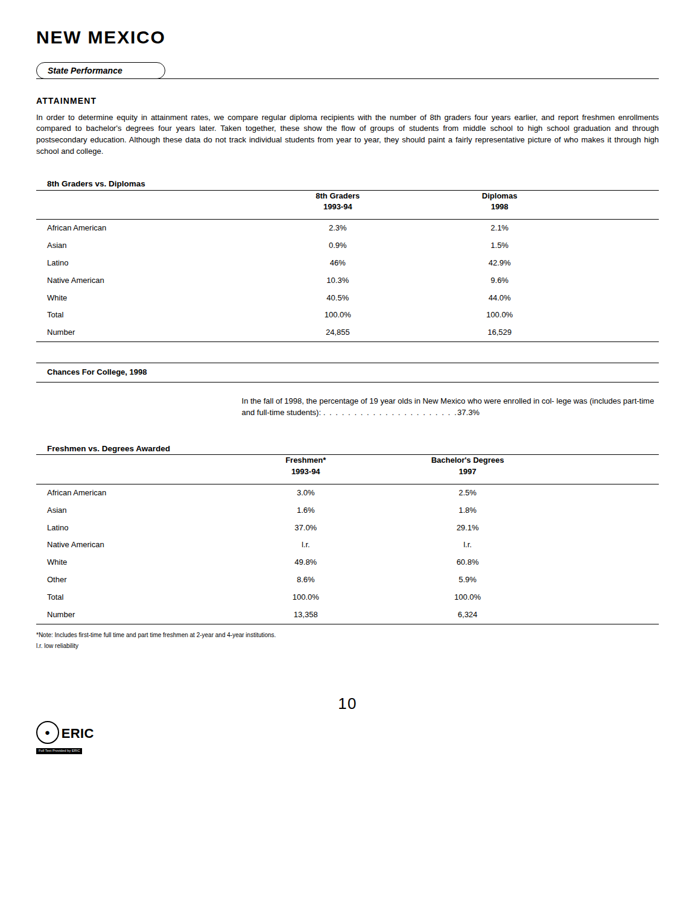NEW MEXICO
State Performance
ATTAINMENT
In order to determine equity in attainment rates, we compare regular diploma recipients with the number of 8th graders four years earlier, and report freshmen enrollments compared to bachelor's degrees four years later. Taken together, these show the flow of groups of students from middle school to high school graduation and through postsecondary education. Although these data do not track individual students from year to year, they should paint a fairly representative picture of who makes it through high school and college.
8th Graders vs. Diplomas
| | 8th Graders 1993-94 | Diplomas 1998 | |
| --- | --- | --- | --- |
| African American | 2.3% | 2.1% | |
| Asian | 0.9% | 1.5% | |
| Latino | 46% | 42.9% | |
| Native American | 10.3% | 9.6% | |
| White | 40.5% | 44.0% | |
| Total | 100.0% | 100.0% | |
| Number | 24,855 | 16,529 | |
Chances For College, 1998
In the fall of 1998, the percentage of 19 year olds in New Mexico who were enrolled in col- lege was (includes part-time and full-time students): . . . . . . . . . . . . . . . . . . . . . . 37.3%
Freshmen vs. Degrees Awarded
| | Freshmen* 1993-94 | Bachelor's Degrees 1997 | |
| --- | --- | --- | --- |
| African American | 3.0% | 2.5% | |
| Asian | 1.6% | 1.8% | |
| Latino | 37.0% | 29.1% | |
| Native American | l.r. | l.r. | |
| White | 49.8% | 60.8% | |
| Other | 8.6% | 5.9% | |
| Total | 100.0% | 100.0% | |
| Number | 13,358 | 6,324 | |
*Note: Includes first-time full time and part time freshmen at 2-year and 4-year institutions.
l.r. low reliability
10
● ERIC
Full Text Provided by ERIC